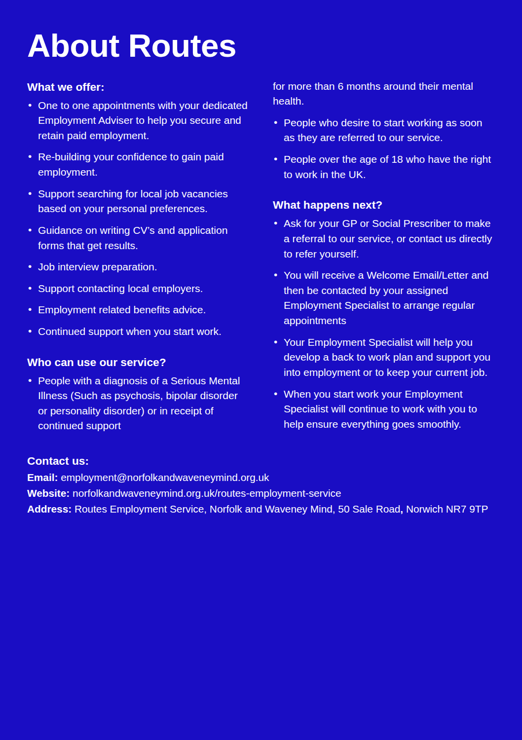About Routes
What we offer:
One to one appointments with your dedicated Employment Adviser to help you secure and retain paid employment.
Re-building your confidence to gain paid employment.
Support searching for local job vacancies based on your personal preferences.
Guidance on writing CV’s and application forms that get results.
Job interview preparation.
Support contacting local employers.
Employment related benefits advice.
Continued support when you start work.
Who can use our service?
People with a diagnosis of a Serious Mental Illness (Such as psychosis, bipolar disorder or personality disorder) or in receipt of continued support
for more than 6 months around their mental health.
People who desire to start working as soon as they are referred to our service.
People over the age of 18 who have the right to work in the UK.
What happens next?
Ask for your GP or Social Prescriber to make a referral to our service, or contact us directly to refer yourself.
You will receive a Welcome Email/Letter and then be contacted by your assigned Employment Specialist to arrange regular appointments
Your Employment Specialist will help you develop a back to work plan and support you into employment or to keep your current job.
When you start work your Employment Specialist will continue to work with you to help ensure everything goes smoothly.
Contact us:
Email: employment@norfolkandwaveneymind.org.uk
Website: norfolkandwaveneymind.org.uk/routes-employment-service
Address: Routes Employment Service, Norfolk and Waveney Mind, 50 Sale Road, Norwich NR7 9TP